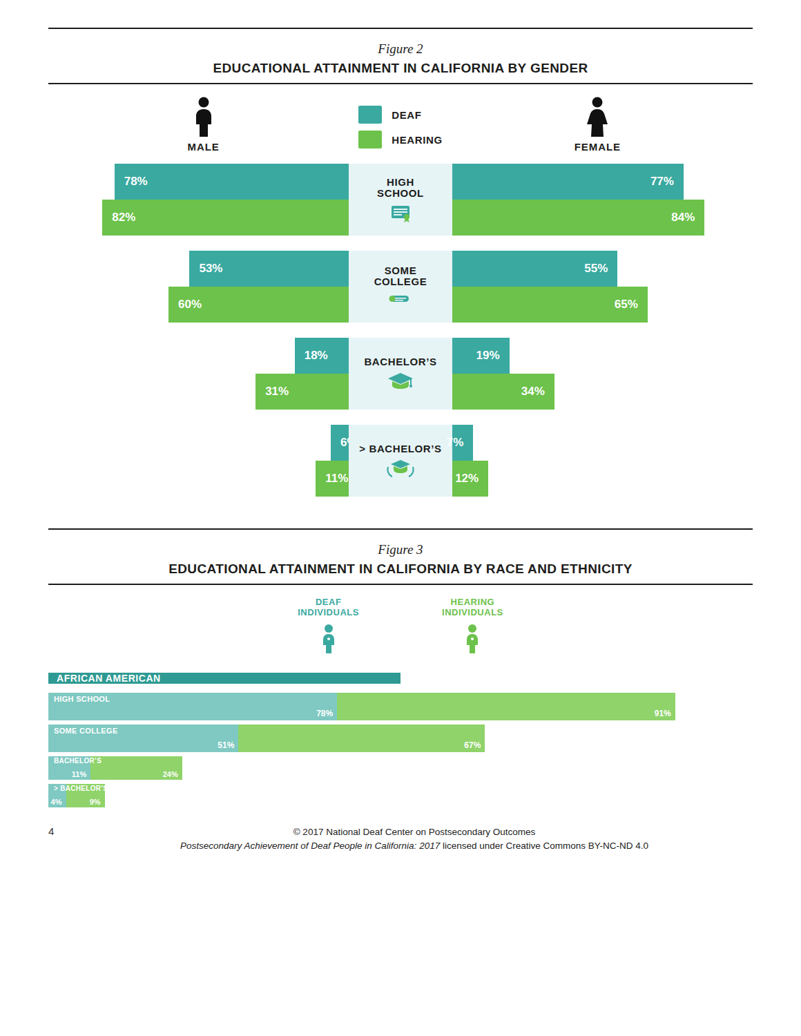Figure 2
EDUCATIONAL ATTAINMENT IN CALIFORNIA BY GENDER
MALE
DEAF
HEARING
FEMALE
78%
82%
HIGH
SCHOOL
77%
84%
53%
60%
SOME
COLLEGE
55%
65%
18%
31%
BACHELOR’S
19%
34%
6%
11%
> BACHELOR’S
7%
12%
Figure 3
EDUCATIONAL ATTAINMENT IN CALIFORNIA BY RACE AND ETHNICITY
DEAF
INDIVIDUALS
HEARING
INDIVIDUALS
AFRICAN AMERICAN
78%
91%
HIGH SCHOOL
51%
67%
SOME COLLEGE
11%
24%
BACHELOR’S
4%
9%
> BACHELOR’S
4
© 2017 National Deaf Center on Postsecondary Outcomes
Postsecondary Achievement of Deaf People in California: 2017 licensed under Creative Commons BY-NC-ND 4.0